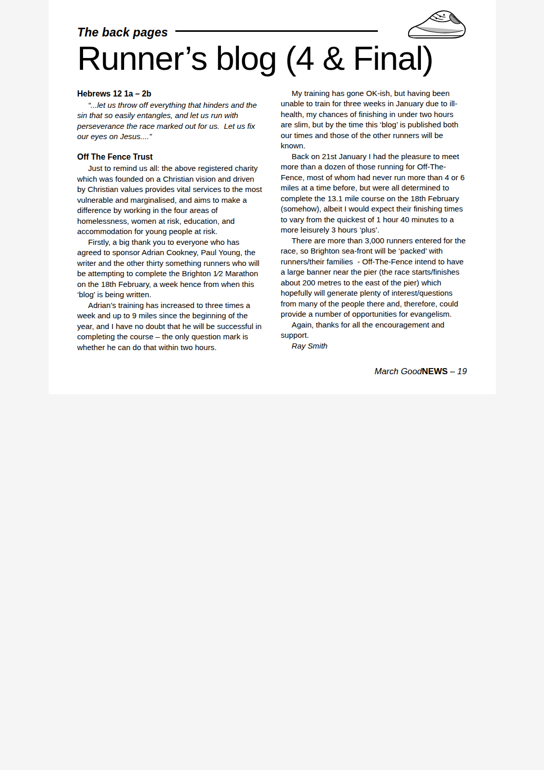The back pages
Runner’s blog (4 & Final)
Hebrews 12 1a – 2b
“...let us throw off everything that hinders and the sin that so easily entangles, and let us run with perseverance the race marked out for us. Let us fix our eyes on Jesus....”
Off The Fence Trust
Just to remind us all: the above registered charity which was founded on a Christian vision and driven by Christian values provides vital services to the most vulnerable and marginalised, and aims to make a difference by working in the four areas of homelessness, women at risk, education, and accommodation for young people at risk.
Firstly, a big thank you to everyone who has agreed to sponsor Adrian Cookney, Paul Young, the writer and the other thirty something runners who will be attempting to complete the Brighton 1⁄2 Marathon on the 18th February, a week hence from when this ‘blog’ is being written.
Adrian’s training has increased to three times a week and up to 9 miles since the beginning of the year, and I have no doubt that he will be successful in completing the course – the only question mark is whether he can do that within two hours.
My training has gone OK-ish, but having been unable to train for three weeks in January due to ill-health, my chances of finishing in under two hours are slim, but by the time this ‘blog’ is published both our times and those of the other runners will be known.
Back on 21st January I had the pleasure to meet more than a dozen of those running for Off-The-Fence, most of whom had never run more than 4 or 6 miles at a time before, but were all determined to complete the 13.1 mile course on the 18th February (somehow), albeit I would expect their finishing times to vary from the quickest of 1 hour 40 minutes to a more leisurely 3 hours ‘plus’.
There are more than 3,000 runners entered for the race, so Brighton sea-front will be ‘packed’ with runners/their families - Off-The-Fence intend to have a large banner near the pier (the race starts/finishes about 200 metres to the east of the pier) which hopefully will generate plenty of interest/questions from many of the people there and, therefore, could provide a number of opportunities for evangelism.
Again, thanks for all the encouragement and support.
Ray Smith
March GoodNEWS – 19